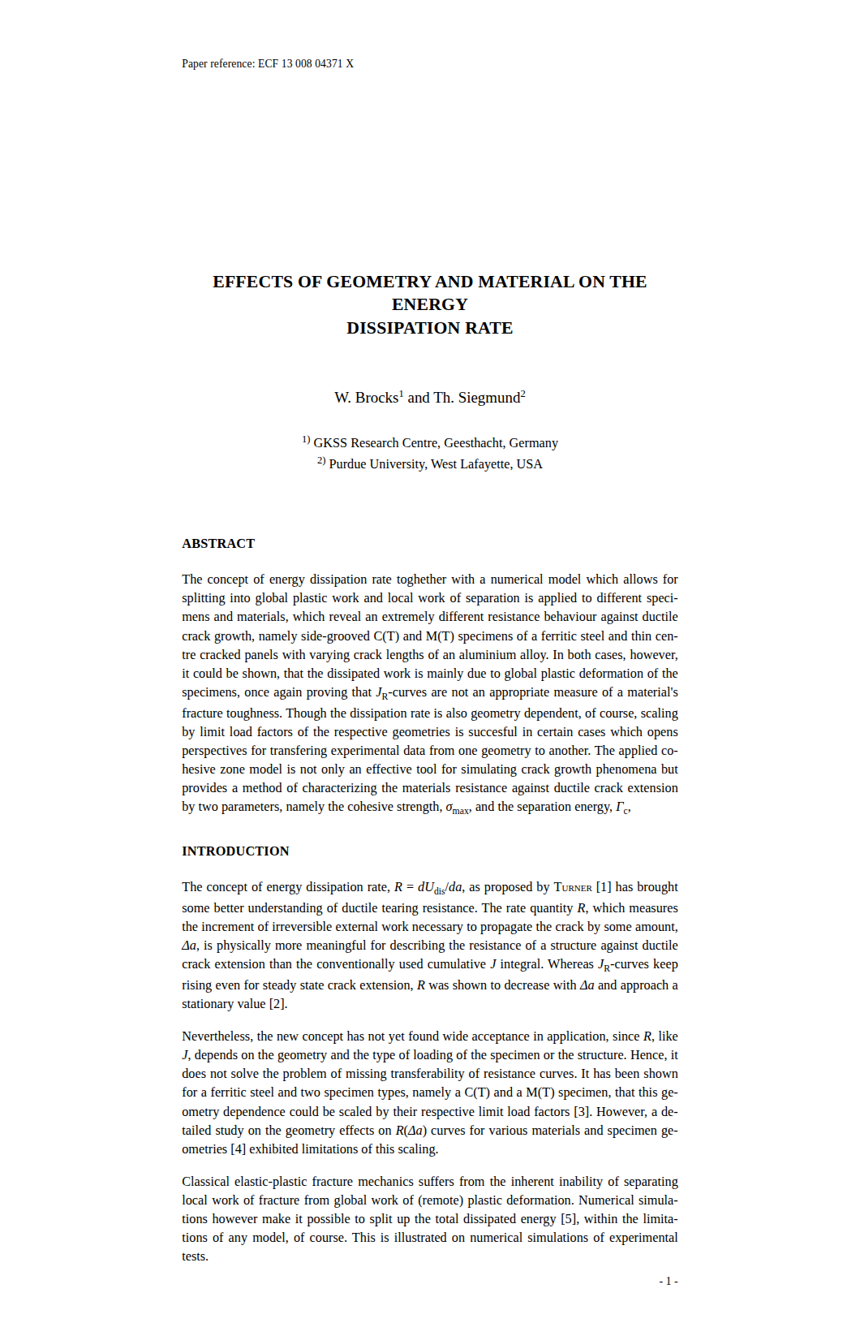Paper reference: ECF 13 008 04371 X
EFFECTS OF GEOMETRY AND MATERIAL ON THE ENERGY
DISSIPATION RATE
W. Brocks1 and Th. Siegmund2
1) GKSS Research Centre, Geesthacht, Germany
2) Purdue University, West Lafayette, USA
ABSTRACT
The concept of energy dissipation rate toghether with a numerical model which allows for splitting into global plastic work and local work of separation is applied to different specimens and materials, which reveal an extremely different resistance behaviour against ductile crack growth, namely side-grooved C(T) and M(T) specimens of a ferritic steel and thin centre cracked panels with varying crack lengths of an aluminium alloy. In both cases, however, it could be shown, that the dissipated work is mainly due to global plastic deformation of the specimens, once again proving that JR-curves are not an appropriate measure of a material's fracture toughness. Though the dissipation rate is also geometry dependent, of course, scaling by limit load factors of the respective geometries is succesful in certain cases which opens perspectives for transfering experimental data from one geometry to another. The applied cohesive zone model is not only an effective tool for simulating crack growth phenomena but provides a method of characterizing the materials resistance against ductile crack extension by two parameters, namely the cohesive strength, σmax, and the separation energy, Γc,
INTRODUCTION
The concept of energy dissipation rate, R = dUdis/da, as proposed by Turner [1] has brought some better understanding of ductile tearing resistance. The rate quantity R, which measures the increment of irreversible external work necessary to propagate the crack by some amount, Δa, is physically more meaningful for describing the resistance of a structure against ductile crack extension than the conventionally used cumulative J integral. Whereas JR-curves keep rising even for steady state crack extension, R was shown to decrease with Δa and approach a stationary value [2].
Nevertheless, the new concept has not yet found wide acceptance in application, since R, like J, depends on the geometry and the type of loading of the specimen or the structure. Hence, it does not solve the problem of missing transferability of resistance curves. It has been shown for a ferritic steel and two specimen types, namely a C(T) and a M(T) specimen, that this geometry dependence could be scaled by their respective limit load factors [3]. However, a detailed study on the geometry effects on R(Δa) curves for various materials and specimen geometries [4] exhibited limitations of this scaling.
Classical elastic-plastic fracture mechanics suffers from the inherent inability of separating local work of fracture from global work of (remote) plastic deformation. Numerical simulations however make it possible to split up the total dissipated energy [5], within the limitations of any model, of course. This is illustrated on numerical simulations of experimental tests.
- 1 -